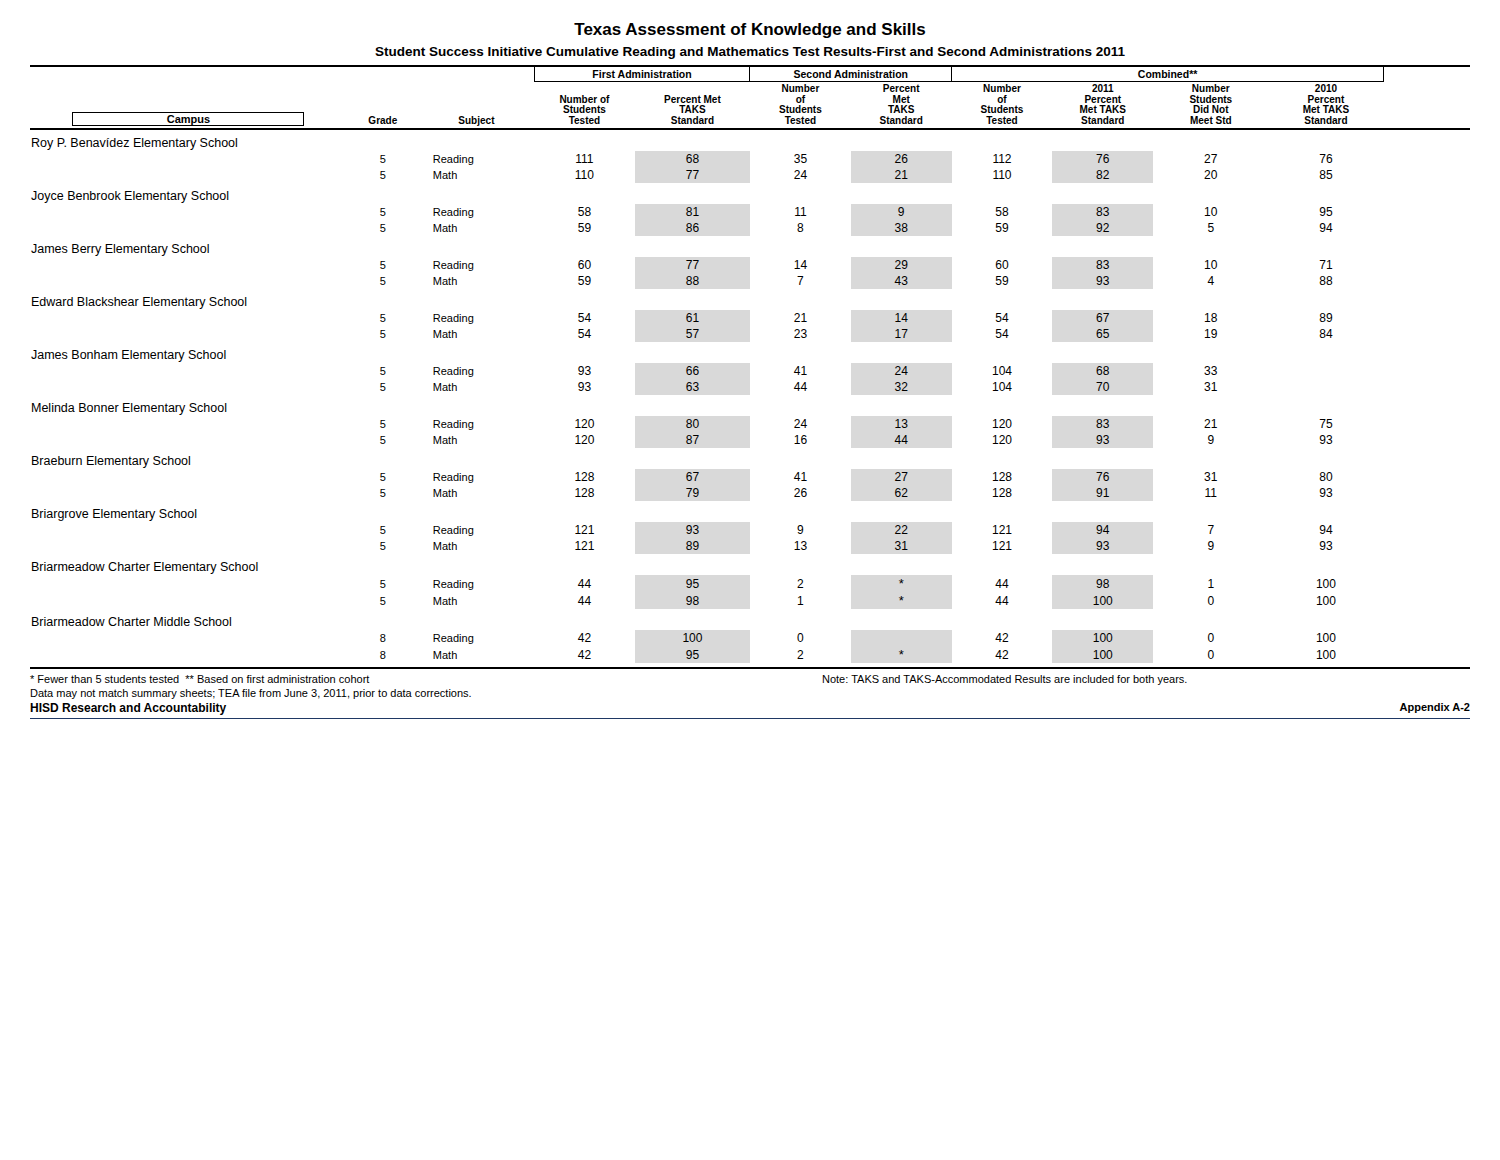Texas Assessment of Knowledge and Skills
Student Success Initiative Cumulative Reading and Mathematics Test Results-First and Second Administrations 2011
| | | | First Administration | Second Administration | Combined** | |
| --- | --- | --- | --- | --- | --- | --- |
| Campus | Grade | Subject | Number of Students Tested | Percent Met TAKS Standard | Number of Students Tested | Percent Met TAKS Standard | Number of Students Tested | 2011 Percent Met TAKS Standard | Number Students Did Not Meet Std | 2010 Percent Met TAKS Standard | |
| Roy P. Benavídez Elementary School |
| | 5 | Reading | 111 | 68 | 35 | 26 | 112 | 76 | 27 | 76 | |
| | 5 | Math | 110 | 77 | 24 | 21 | 110 | 82 | 20 | 85 | |
| Joyce Benbrook Elementary School |
| | 5 | Reading | 58 | 81 | 11 | 9 | 58 | 83 | 10 | 95 | |
| | 5 | Math | 59 | 86 | 8 | 38 | 59 | 92 | 5 | 94 | |
| James Berry Elementary School |
| | 5 | Reading | 60 | 77 | 14 | 29 | 60 | 83 | 10 | 71 | |
| | 5 | Math | 59 | 88 | 7 | 43 | 59 | 93 | 4 | 88 | |
| Edward Blackshear Elementary School |
| | 5 | Reading | 54 | 61 | 21 | 14 | 54 | 67 | 18 | 89 | |
| | 5 | Math | 54 | 57 | 23 | 17 | 54 | 65 | 19 | 84 | |
| James Bonham Elementary School |
| | 5 | Reading | 93 | 66 | 41 | 24 | 104 | 68 | 33 | | |
| | 5 | Math | 93 | 63 | 44 | 32 | 104 | 70 | 31 | | |
| Melinda Bonner Elementary School |
| | 5 | Reading | 120 | 80 | 24 | 13 | 120 | 83 | 21 | 75 | |
| | 5 | Math | 120 | 87 | 16 | 44 | 120 | 93 | 9 | 93 | |
| Braeburn Elementary School |
| | 5 | Reading | 128 | 67 | 41 | 27 | 128 | 76 | 31 | 80 | |
| | 5 | Math | 128 | 79 | 26 | 62 | 128 | 91 | 11 | 93 | |
| Briargrove Elementary School |
| | 5 | Reading | 121 | 93 | 9 | 22 | 121 | 94 | 7 | 94 | |
| | 5 | Math | 121 | 89 | 13 | 31 | 121 | 93 | 9 | 93 | |
| Briarmeadow Charter Elementary School |
| | 5 | Reading | 44 | 95 | 2 | * | 44 | 98 | 1 | 100 | |
| | 5 | Math | 44 | 98 | 1 | * | 44 | 100 | 0 | 100 | |
| Briarmeadow Charter Middle School |
| | 8 | Reading | 42 | 100 | 0 | | 42 | 100 | 0 | 100 | |
| | 8 | Math | 42 | 95 | 2 | * | 42 | 100 | 0 | 100 | |
| * Fewer than 5 students tested ** Based on first administration cohort | Note: TAKS and TAKS-Accommodated Results are included for both years. |
| Data may not match summary sheets; TEA file from June 3, 2011, prior to data corrections. |
| HISD Research and Accountability | Appendix A-2 |